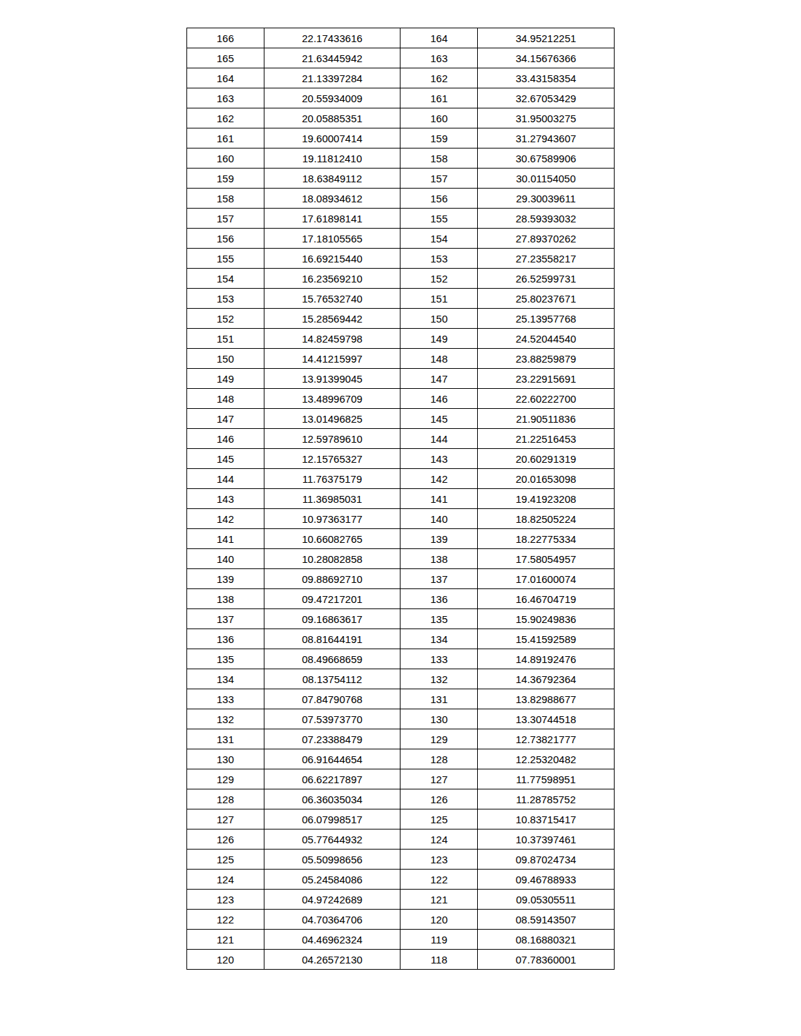| 166 | 22.17433616 | 164 | 34.95212251 |
| 165 | 21.63445942 | 163 | 34.15676366 |
| 164 | 21.13397284 | 162 | 33.43158354 |
| 163 | 20.55934009 | 161 | 32.67053429 |
| 162 | 20.05885351 | 160 | 31.95003275 |
| 161 | 19.60007414 | 159 | 31.27943607 |
| 160 | 19.11812410 | 158 | 30.67589906 |
| 159 | 18.63849112 | 157 | 30.01154050 |
| 158 | 18.08934612 | 156 | 29.30039611 |
| 157 | 17.61898141 | 155 | 28.59393032 |
| 156 | 17.18105565 | 154 | 27.89370262 |
| 155 | 16.69215440 | 153 | 27.23558217 |
| 154 | 16.23569210 | 152 | 26.52599731 |
| 153 | 15.76532740 | 151 | 25.80237671 |
| 152 | 15.28569442 | 150 | 25.13957768 |
| 151 | 14.82459798 | 149 | 24.52044540 |
| 150 | 14.41215997 | 148 | 23.88259879 |
| 149 | 13.91399045 | 147 | 23.22915691 |
| 148 | 13.48996709 | 146 | 22.60222700 |
| 147 | 13.01496825 | 145 | 21.90511836 |
| 146 | 12.59789610 | 144 | 21.22516453 |
| 145 | 12.15765327 | 143 | 20.60291319 |
| 144 | 11.76375179 | 142 | 20.01653098 |
| 143 | 11.36985031 | 141 | 19.41923208 |
| 142 | 10.97363177 | 140 | 18.82505224 |
| 141 | 10.66082765 | 139 | 18.22775334 |
| 140 | 10.28082858 | 138 | 17.58054957 |
| 139 | 09.88692710 | 137 | 17.01600074 |
| 138 | 09.47217201 | 136 | 16.46704719 |
| 137 | 09.16863617 | 135 | 15.90249836 |
| 136 | 08.81644191 | 134 | 15.41592589 |
| 135 | 08.49668659 | 133 | 14.89192476 |
| 134 | 08.13754112 | 132 | 14.36792364 |
| 133 | 07.84790768 | 131 | 13.82988677 |
| 132 | 07.53973770 | 130 | 13.30744518 |
| 131 | 07.23388479 | 129 | 12.73821777 |
| 130 | 06.91644654 | 128 | 12.25320482 |
| 129 | 06.62217897 | 127 | 11.77598951 |
| 128 | 06.36035034 | 126 | 11.28785752 |
| 127 | 06.07998517 | 125 | 10.83715417 |
| 126 | 05.77644932 | 124 | 10.37397461 |
| 125 | 05.50998656 | 123 | 09.87024734 |
| 124 | 05.24584086 | 122 | 09.46788933 |
| 123 | 04.97242689 | 121 | 09.05305511 |
| 122 | 04.70364706 | 120 | 08.59143507 |
| 121 | 04.46962324 | 119 | 08.16880321 |
| 120 | 04.26572130 | 118 | 07.78360001 |